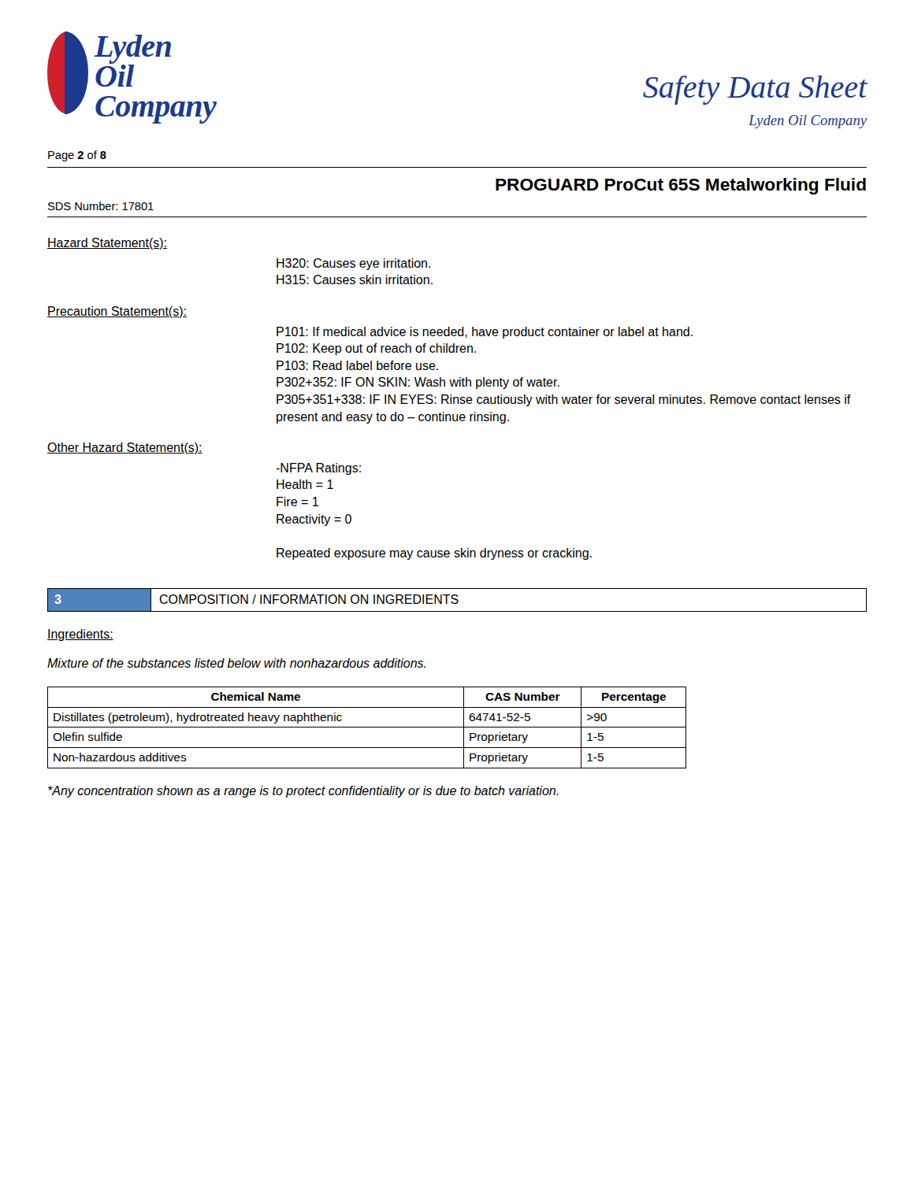Lyden
Oil
Company
Safety Data Sheet
Lyden Oil Company
Page 2 of 8
PROGUARD ProCut 65S Metalworking Fluid
SDS Number: 17801
Hazard Statement(s):
H320: Causes eye irritation.
H315: Causes skin irritation.
Precaution Statement(s):
P101: If medical advice is needed, have product container or label at hand.
P102: Keep out of reach of children.
P103: Read label before use.
P302+352: IF ON SKIN: Wash with plenty of water.
P305+351+338: IF IN EYES: Rinse cautiously with water for several minutes. Remove contact lenses if present and easy to do – continue rinsing.
Other Hazard Statement(s):
-NFPA Ratings:
Health = 1
Fire = 1
Reactivity = 0
Repeated exposure may cause skin dryness or cracking.
3
COMPOSITION / INFORMATION ON INGREDIENTS
Ingredients:
Mixture of the substances listed below with nonhazardous additions.
| Chemical Name | CAS Number | Percentage |
| --- | --- | --- |
| Distillates (petroleum), hydrotreated heavy naphthenic | 64741-52-5 | >90 |
| Olefin sulfide | Proprietary | 1-5 |
| Non-hazardous additives | Proprietary | 1-5 |
*Any concentration shown as a range is to protect confidentiality or is due to batch variation.